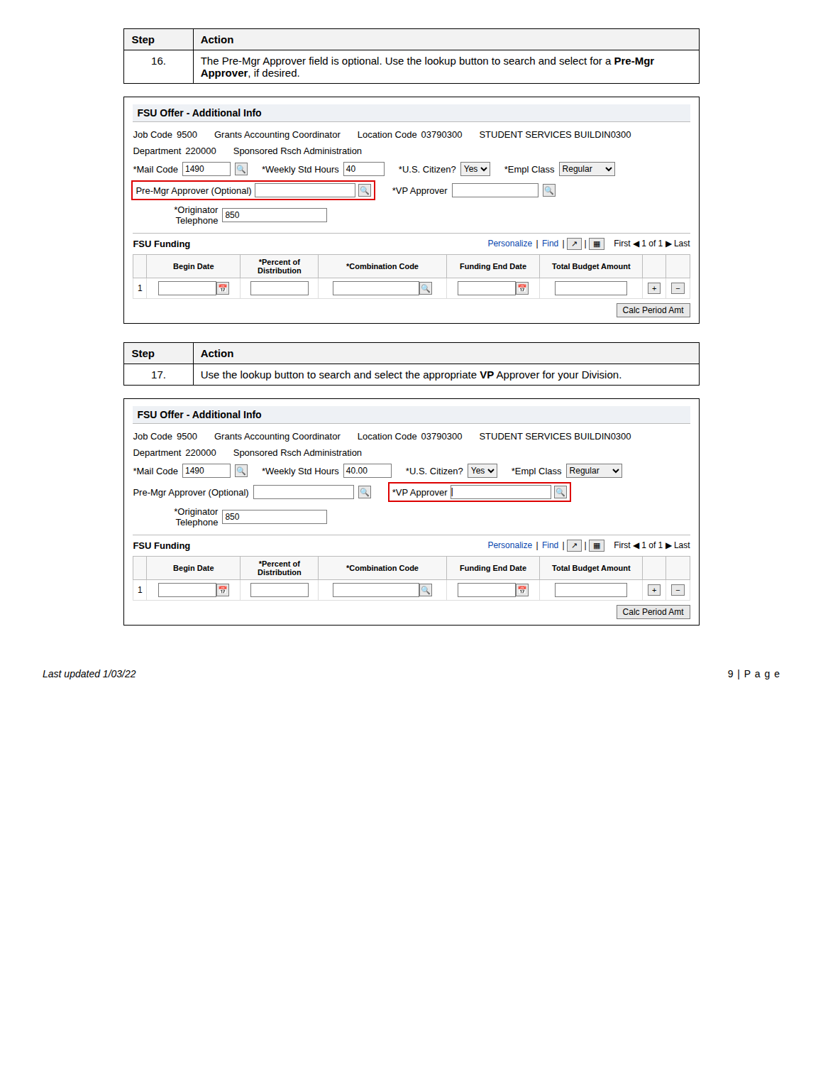| Step | Action |
| --- | --- |
| 16. | The Pre-Mgr Approver field is optional. Use the lookup button to search and select for a Pre-Mgr Approver , if desired. |
FSU Offer - Additional Info
Job Code 9500 Grants Accounting Coordinator Location Code 03790300 STUDENT SERVICES BUILDIN0300
Department 220000 Sponsored Rsch Administration
Mail Code 1490 🔍 Weekly Std Hours 40 U.S. Citizen? YesNo Empl Class RegularTemporary
Pre-Mgr Approver (Optional) 🔍 VP Approver 🔍
Originator
Telephone 850
FSU Funding Personalize | Find | ↗ | ▦ First ◀ 1 of 1 ▶ Last
| | Begin Date | *Percent of Distribution | *Combination Code | Funding End Date | Total Budget Amount | | |
| --- | --- | --- | --- | --- | --- | --- | --- |
| 1 | 📅 | | 🔍 | 📅 | | + | − |
Calc Period Amt
| Step | Action |
| --- | --- |
| 17. | Use the lookup button to search and select the appropriate VP Approver for your Division. |
FSU Offer - Additional Info
Job Code 9500 Grants Accounting Coordinator Location Code 03790300 STUDENT SERVICES BUILDIN0300
Department 220000 Sponsored Rsch Administration
Mail Code 1490 🔍 Weekly Std Hours 40.00 U.S. Citizen? YesNo Empl Class RegularTemporary
Pre-Mgr Approver (Optional) 🔍 VP Approver | 🔍
Originator
Telephone 850
FSU Funding Personalize | Find | ↗ | ▦ First ◀ 1 of 1 ▶ Last
| | Begin Date | *Percent of Distribution | *Combination Code | Funding End Date | Total Budget Amount | | |
| --- | --- | --- | --- | --- | --- | --- | --- |
| 1 | 📅 | | 🔍 | 📅 | | + | − |
Calc Period Amt
Last updated 1/03/22 9 | P a g e